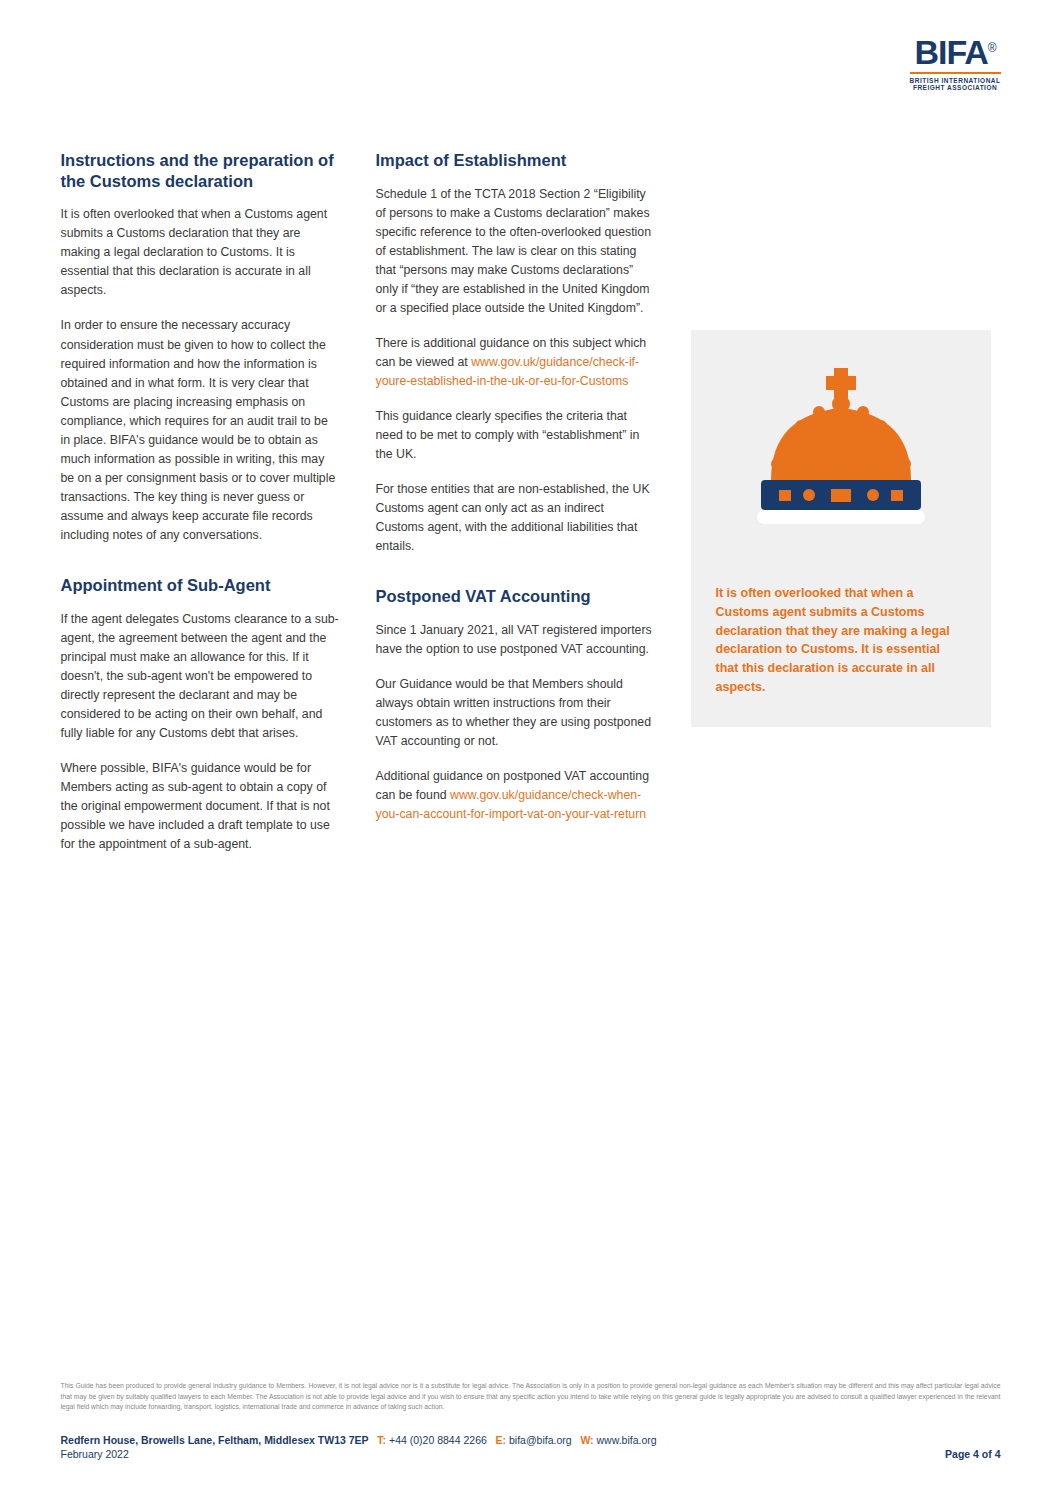BIFA®
BRITISH INTERNATIONAL
FREIGHT ASSOCIATION
Instructions and the preparation of the Customs declaration
It is often overlooked that when a Customs agent submits a Customs declaration that they are making a legal declaration to Customs. It is essential that this declaration is accurate in all aspects.
In order to ensure the necessary accuracy consideration must be given to how to collect the required information and how the information is obtained and in what form. It is very clear that Customs are placing increasing emphasis on compliance, which requires for an audit trail to be in place. BIFA's guidance would be to obtain as much information as possible in writing, this may be on a per consignment basis or to cover multiple transactions. The key thing is never guess or assume and always keep accurate file records including notes of any conversations.
Appointment of Sub-Agent
If the agent delegates Customs clearance to a sub-agent, the agreement between the agent and the principal must make an allowance for this. If it doesn't, the sub-agent won't be empowered to directly represent the declarant and may be considered to be acting on their own behalf, and fully liable for any Customs debt that arises.
Where possible, BIFA's guidance would be for Members acting as sub-agent to obtain a copy of the original empowerment document. If that is not possible we have included a draft template to use for the appointment of a sub-agent.
Impact of Establishment
Schedule 1 of the TCTA 2018 Section 2 “Eligibility of persons to make a Customs declaration” makes specific reference to the often-overlooked question of establishment. The law is clear on this stating that “persons may make Customs declarations” only if “they are established in the United Kingdom or a specified place outside the United Kingdom”.
There is additional guidance on this subject which can be viewed at www.gov.uk/guidance/check-if-youre-established-in-the-uk-or-eu-for-Customs
This guidance clearly specifies the criteria that need to be met to comply with “establishment” in the UK.
For those entities that are non-established, the UK Customs agent can only act as an indirect Customs agent, with the additional liabilities that entails.
Postponed VAT Accounting
Since 1 January 2021, all VAT registered importers have the option to use postponed VAT accounting.
Our Guidance would be that Members should always obtain written instructions from their customers as to whether they are using postponed VAT accounting or not.
Additional guidance on postponed VAT accounting can be found www.gov.uk/guidance/check-when-you-can-account-for-import-vat-on-your-vat-return
It is often overlooked that when a Customs agent submits a Customs declaration that they are making a legal declaration to Customs. It is essential that this declaration is accurate in all aspects.
This Guide has been produced to provide general industry guidance to Members. However, it is not legal advice nor is it a substitute for legal advice. The Association is only in a position to provide general non-legal guidance as each Member's situation may be different and this may affect particular legal advice that may be given by suitably qualified lawyers to each Member. The Association is not able to provide legal advice and if you wish to ensure that any specific action you intend to take while relying on this general guide is legally appropriate you are advised to consult a qualified lawyer experienced in the relevant legal field which may include forwarding, transport, logistics, international trade and commerce in advance of taking such action.
Redfern House, Browells Lane, Feltham, Middlesex TW13 7EP T: +44 (0)20 8844 2266 E: bifa@bifa.org W: www.bifa.org
February 2022
Page 4 of 4